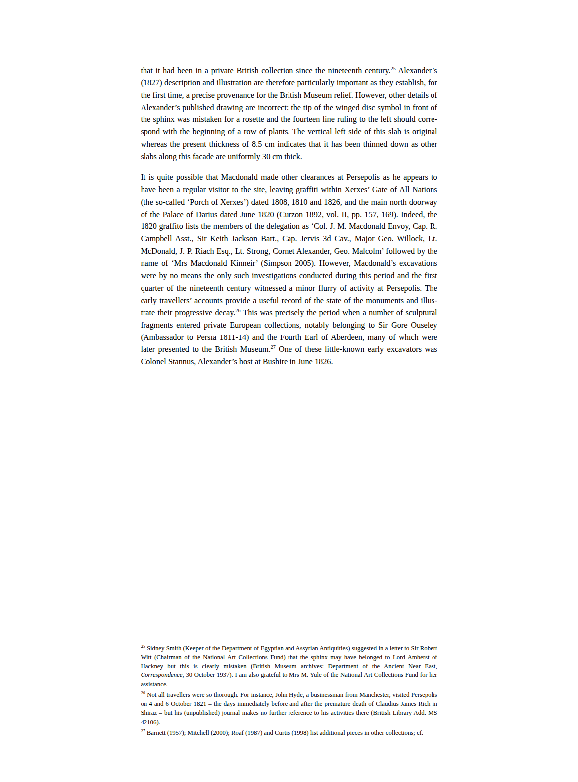that it had been in a private British collection since the nineteenth century.25 Alexander’s (1827) description and illustration are therefore particularly important as they establish, for the first time, a precise provenance for the British Museum relief. However, other details of Alexander’s published drawing are incorrect: the tip of the winged disc symbol in front of the sphinx was mistaken for a rosette and the fourteen line ruling to the left should correspond with the beginning of a row of plants. The vertical left side of this slab is original whereas the present thickness of 8.5 cm indicates that it has been thinned down as other slabs along this facade are uniformly 30 cm thick.
It is quite possible that Macdonald made other clearances at Persepolis as he appears to have been a regular visitor to the site, leaving graffiti within Xerxes’ Gate of All Nations (the so-called ‘Porch of Xerxes’) dated 1808, 1810 and 1826, and the main north doorway of the Palace of Darius dated June 1820 (Curzon 1892, vol. II, pp. 157, 169). Indeed, the 1820 graffito lists the members of the delegation as ‘Col. J. M. Macdonald Envoy, Cap. R. Campbell Asst., Sir Keith Jackson Bart., Cap. Jervis 3d Cav., Major Geo. Willock, Lt. McDonald, J. P. Riach Esq., Lt. Strong, Cornet Alexander, Geo. Malcolm’ followed by the name of ‘Mrs Macdonald Kinneir’ (Simpson 2005). However, Macdonald’s excavations were by no means the only such investigations conducted during this period and the first quarter of the nineteenth century witnessed a minor flurry of activity at Persepolis. The early travellers’ accounts provide a useful record of the state of the monuments and illustrate their progressive decay.26 This was precisely the period when a number of sculptural fragments entered private European collections, notably belonging to Sir Gore Ouseley (Ambassador to Persia 1811-14) and the Fourth Earl of Aberdeen, many of which were later presented to the British Museum.27 One of these little-known early excavators was Colonel Stannus, Alexander’s host at Bushire in June 1826.
25 Sidney Smith (Keeper of the Department of Egyptian and Assyrian Antiquities) suggested in a letter to Sir Robert Witt (Chairman of the National Art Collections Fund) that the sphinx may have belonged to Lord Amherst of Hackney but this is clearly mistaken (British Museum archives: Department of the Ancient Near East, Correspondence, 30 October 1937). I am also grateful to Mrs M. Yule of the National Art Collections Fund for her assistance.
26 Not all travellers were so thorough. For instance, John Hyde, a businessman from Manchester, visited Persepolis on 4 and 6 October 1821 – the days immediately before and after the premature death of Claudius James Rich in Shiraz – but his (unpublished) journal makes no further reference to his activities there (British Library Add. MS 42106).
27 Barnett (1957); Mitchell (2000); Roaf (1987) and Curtis (1998) list additional pieces in other collections; cf.